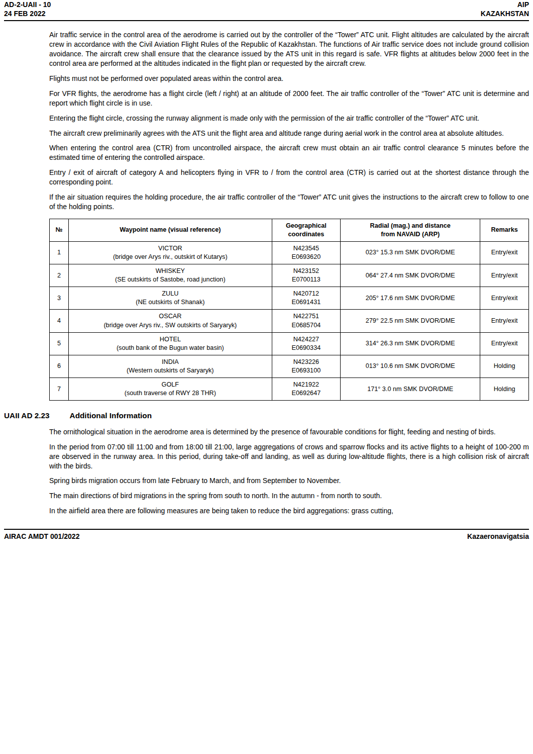AD-2-UAII - 10
24 FEB 2022
AIP
KAZAKHSTAN
Air traffic service in the control area of the aerodrome is carried out by the controller of the “Tower” ATC unit. Flight altitudes are calculated by the aircraft crew in accordance with the Civil Aviation Flight Rules of the Republic of Kazakhstan. The functions of Air traffic service does not include ground collision avoidance. The aircraft crew shall ensure that the clearance issued by the ATS unit in this regard is safe. VFR flights at altitudes below 2000 feet in the control area are performed at the altitudes indicated in the flight plan or requested by the aircraft crew.
Flights must not be performed over populated areas within the control area.
For VFR flights, the aerodrome has a flight circle (left / right) at an altitude of 2000 feet. The air traffic controller of the “Tower” ATC unit is determine and report which flight circle is in use.
Entering the flight circle, crossing the runway alignment is made only with the permission of the air traffic controller of the “Tower” ATC unit.
The aircraft crew preliminarily agrees with the ATS unit the flight area and altitude range during aerial work in the control area at absolute altitudes.
When entering the control area (CTR) from uncontrolled airspace, the aircraft crew must obtain an air traffic control clearance 5 minutes before the estimated time of entering the controlled airspace.
Entry / exit of aircraft of category A and helicopters flying in VFR to / from the control area (CTR) is carried out at the shortest distance through the corresponding point.
If the air situation requires the holding procedure, the air traffic controller of the “Tower” ATC unit gives the instructions to the aircraft crew to follow to one of the holding points.
| № | Waypoint name (visual reference) | Geographical coordinates | Radial (mag.) and distance from NAVAID (ARP) | Remarks |
| --- | --- | --- | --- | --- |
| 1 | VICTOR (bridge over Arys riv., outskirt of Kutarys) | N423545 E0693620 | 023° 15.3 nm SMK DVOR/DME | Entry/exit |
| 2 | WHISKEY (SE outskirts of Sastobe, road junction) | N423152 E0700113 | 064° 27.4 nm SMK DVOR/DME | Entry/exit |
| 3 | ZULU (NE outskirts of Shanak) | N420712 E0691431 | 205° 17.6 nm SMK DVOR/DME | Entry/exit |
| 4 | OSCAR (bridge over Arys riv., SW outskirts of Saryaryk) | N422751 E0685704 | 279° 22.5 nm SMK DVOR/DME | Entry/exit |
| 5 | HOTEL (south bank of the Bugun water basin) | N424227 E0690334 | 314° 26.3 nm SMK DVOR/DME | Entry/exit |
| 6 | INDIA (Western outskirts of Saryaryk) | N423226 E0693100 | 013° 10.6 nm SMK DVOR/DME | Holding |
| 7 | GOLF (south traverse of RWY 28 THR) | N421922 E0692647 | 171° 3.0 nm SMK DVOR/DME | Holding |
UAII AD 2.23Additional Information
The ornithological situation in the aerodrome area is determined by the presence of favourable conditions for flight, feeding and nesting of birds.
In the period from 07:00 till 11:00 and from 18:00 till 21:00, large aggregations of crows and sparrow flocks and its active flights to a height of 100-200 m are observed in the runway area. In this period, during take-off and landing, as well as during low-altitude flights, there is a high collision risk of aircraft with the birds.
Spring birds migration occurs from late February to March, and from September to November.
The main directions of bird migrations in the spring from south to north. In the autumn - from north to south.
In the airfield area there are following measures are being taken to reduce the bird aggregations: grass cutting,
AIRAC AMDT 001/2022
Kazaeronavigatsia